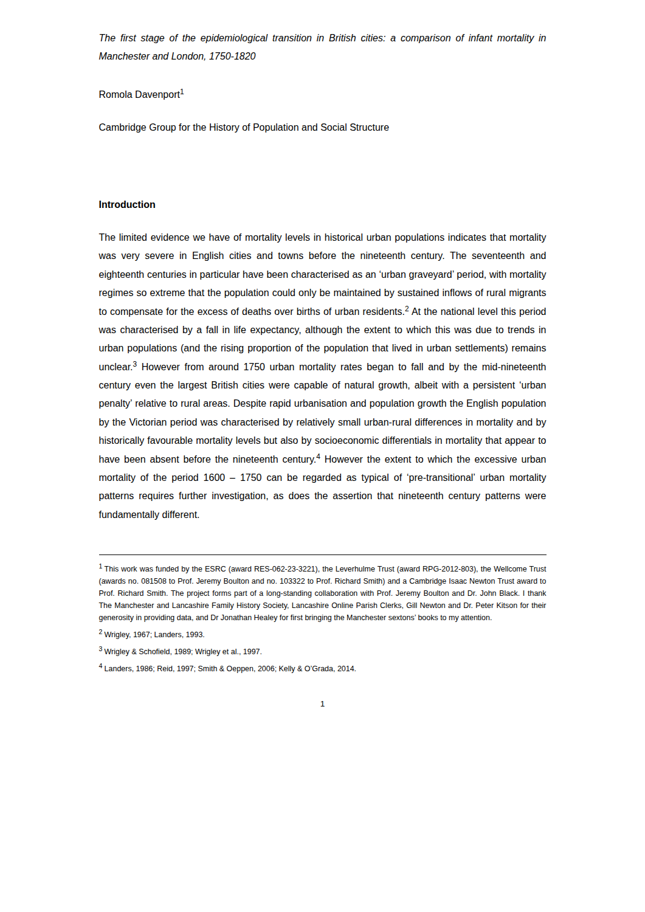The first stage of the epidemiological transition in British cities: a comparison of infant mortality in Manchester and London, 1750-1820
Romola Davenport1
Cambridge Group for the History of Population and Social Structure
Introduction
The limited evidence we have of mortality levels in historical urban populations indicates that mortality was very severe in English cities and towns before the nineteenth century. The seventeenth and eighteenth centuries in particular have been characterised as an ‘urban graveyard’ period, with mortality regimes so extreme that the population could only be maintained by sustained inflows of rural migrants to compensate for the excess of deaths over births of urban residents.2 At the national level this period was characterised by a fall in life expectancy, although the extent to which this was due to trends in urban populations (and the rising proportion of the population that lived in urban settlements) remains unclear.3 However from around 1750 urban mortality rates began to fall and by the mid-nineteenth century even the largest British cities were capable of natural growth, albeit with a persistent ‘urban penalty’ relative to rural areas. Despite rapid urbanisation and population growth the English population by the Victorian period was characterised by relatively small urban-rural differences in mortality and by historically favourable mortality levels but also by socioeconomic differentials in mortality that appear to have been absent before the nineteenth century.4 However the extent to which the excessive urban mortality of the period 1600 – 1750 can be regarded as typical of ‘pre-transitional’ urban mortality patterns requires further investigation, as does the assertion that nineteenth century patterns were fundamentally different.
1 This work was funded by the ESRC (award RES-062-23-3221), the Leverhulme Trust (award RPG-2012-803), the Wellcome Trust (awards no. 081508 to Prof. Jeremy Boulton and no. 103322 to Prof. Richard Smith) and a Cambridge Isaac Newton Trust award to Prof. Richard Smith. The project forms part of a long-standing collaboration with Prof. Jeremy Boulton and Dr. John Black. I thank The Manchester and Lancashire Family History Society, Lancashire Online Parish Clerks, Gill Newton and Dr. Peter Kitson for their generosity in providing data, and Dr Jonathan Healey for first bringing the Manchester sextons’ books to my attention.
2 Wrigley, 1967; Landers, 1993.
3 Wrigley & Schofield, 1989; Wrigley et al., 1997.
4 Landers, 1986; Reid, 1997; Smith & Oeppen, 2006; Kelly & O’Grada, 2014.
1